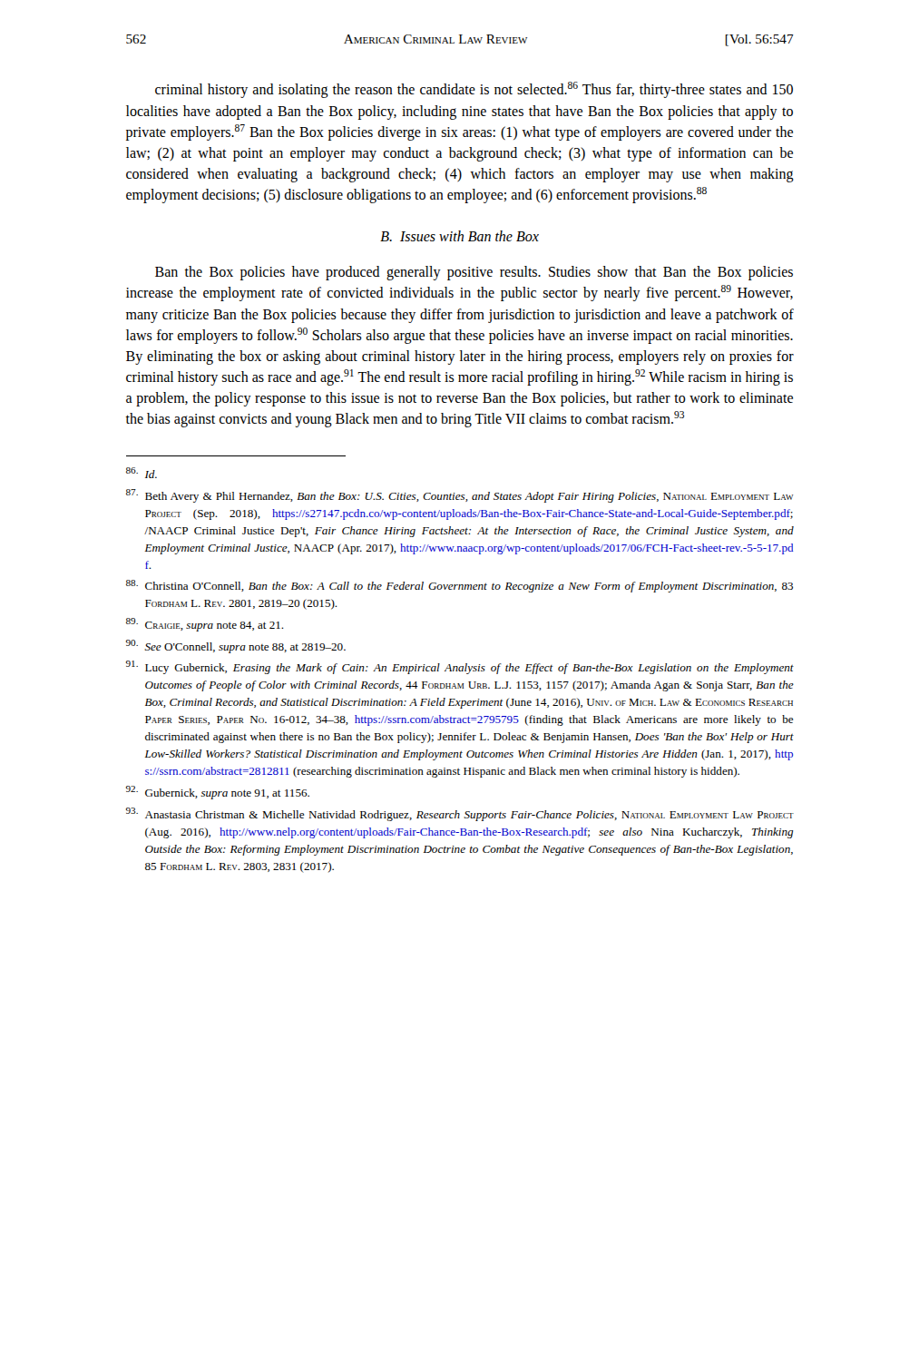562 American Criminal Law Review [Vol. 56:547
criminal history and isolating the reason the candidate is not selected.86 Thus far, thirty-three states and 150 localities have adopted a Ban the Box policy, including nine states that have Ban the Box policies that apply to private employers.87 Ban the Box policies diverge in six areas: (1) what type of employers are covered under the law; (2) at what point an employer may conduct a background check; (3) what type of information can be considered when evaluating a background check; (4) which factors an employer may use when making employment decisions; (5) disclosure obligations to an employee; and (6) enforcement provisions.88
B. Issues with Ban the Box
Ban the Box policies have produced generally positive results. Studies show that Ban the Box policies increase the employment rate of convicted individuals in the public sector by nearly five percent.89 However, many criticize Ban the Box policies because they differ from jurisdiction to jurisdiction and leave a patchwork of laws for employers to follow.90 Scholars also argue that these policies have an inverse impact on racial minorities. By eliminating the box or asking about criminal history later in the hiring process, employers rely on proxies for criminal history such as race and age.91 The end result is more racial profiling in hiring.92 While racism in hiring is a problem, the policy response to this issue is not to reverse Ban the Box policies, but rather to work to eliminate the bias against convicts and young Black men and to bring Title VII claims to combat racism.93
Id.
Beth Avery & Phil Hernandez, Ban the Box: U.S. Cities, Counties, and States Adopt Fair Hiring Policies, National Employment Law Project (Sep. 2018), https://s27147.pcdn.co/wp-content/uploads/Ban-the-Box-Fair-Chance-State-and-Local-Guide-September.pdf; /NAACP Criminal Justice Dep't, Fair Chance Hiring Factsheet: At the Intersection of Race, the Criminal Justice System, and Employment Criminal Justice, NAACP (Apr. 2017), http://www.naacp.org/wp-content/uploads/2017/06/FCH-Fact-sheet-rev.-5-5-17.pdf.
Christina O'Connell, Ban the Box: A Call to the Federal Government to Recognize a New Form of Employment Discrimination, 83 Fordham L. Rev. 2801, 2819–20 (2015).
Craigie, supra note 84, at 21.
See O'Connell, supra note 88, at 2819–20.
Lucy Gubernick, Erasing the Mark of Cain: An Empirical Analysis of the Effect of Ban-the-Box Legislation on the Employment Outcomes of People of Color with Criminal Records, 44 Fordham Urb. L.J. 1153, 1157 (2017); Amanda Agan & Sonja Starr, Ban the Box, Criminal Records, and Statistical Discrimination: A Field Experiment (June 14, 2016), Univ. of Mich. Law & Economics Research Paper Series, Paper No. 16-012, 34–38, https://ssrn.com/abstract=2795795 (finding that Black Americans are more likely to be discriminated against when there is no Ban the Box policy); Jennifer L. Doleac & Benjamin Hansen, Does 'Ban the Box' Help or Hurt Low-Skilled Workers? Statistical Discrimination and Employment Outcomes When Criminal Histories Are Hidden (Jan. 1, 2017), https://ssrn.com/abstract=2812811 (researching discrimination against Hispanic and Black men when criminal history is hidden).
Gubernick, supra note 91, at 1156.
Anastasia Christman & Michelle Natividad Rodriguez, Research Supports Fair-Chance Policies, National Employment Law Project (Aug. 2016), http://www.nelp.org/content/uploads/Fair-Chance-Ban-the-Box-Research.pdf; see also Nina Kucharczyk, Thinking Outside the Box: Reforming Employment Discrimination Doctrine to Combat the Negative Consequences of Ban-the-Box Legislation, 85 Fordham L. Rev. 2803, 2831 (2017).